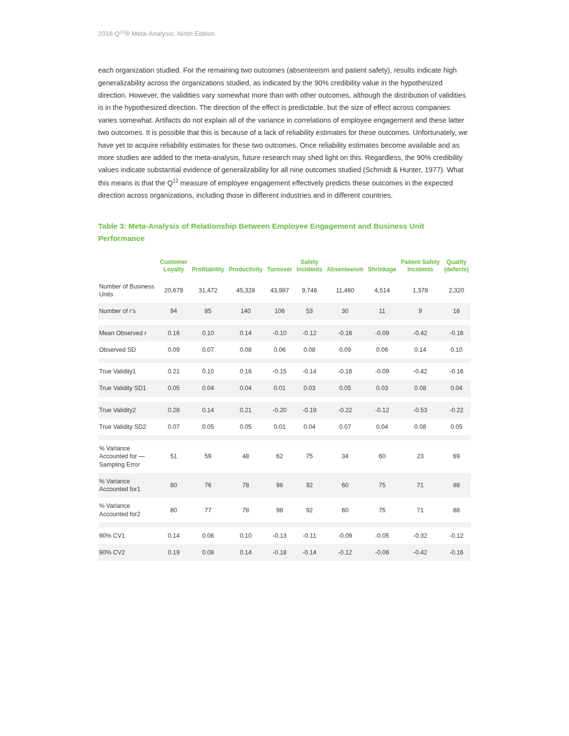2016 Q12® Meta-Analysis: Ninth Edition
each organization studied. For the remaining two outcomes (absenteeism and patient safety), results indicate high generalizability across the organizations studied, as indicated by the 90% credibility value in the hypothesized direction. However, the validities vary somewhat more than with other outcomes, although the distribution of validities is in the hypothesized direction. The direction of the effect is predictable, but the size of effect across companies varies somewhat. Artifacts do not explain all of the variance in correlations of employee engagement and these latter two outcomes. It is possible that this is because of a lack of reliability estimates for these outcomes. Unfortunately, we have yet to acquire reliability estimates for these two outcomes. Once reliability estimates become available and as more studies are added to the meta-analysis, future research may shed light on this. Regardless, the 90% credibility values indicate substantial evidence of generalizability for all nine outcomes studied (Schmidt & Hunter, 1977). What this means is that the Q12 measure of employee engagement effectively predicts these outcomes in the expected direction across organizations, including those in different industries and in different countries.
Table 3: Meta-Analysis of Relationship Between Employee Engagement and Business Unit Performance
| | Customer Loyalty | Profitability | Productivity | Turnover | Safety Incidents | Absenteeism | Shrinkage | Patient Safety Incidents | Quality (defects) |
| --- | --- | --- | --- | --- | --- | --- | --- | --- | --- |
| Number of Business Units | 20,679 | 31,472 | 45,328 | 43,987 | 9,746 | 11,460 | 4,514 | 1,378 | 2,320 |
| Number of r's | 94 | 85 | 140 | 106 | 53 | 30 | 11 | 9 | 16 |
| Mean Observed r | 0.16 | 0.10 | 0.14 | -0.10 | -0.12 | -0.16 | -0.09 | -0.42 | -0.16 |
| Observed SD | 0.09 | 0.07 | 0.08 | 0.06 | 0.08 | 0.09 | 0.06 | 0.14 | 0.10 |
| True Validity1 | 0.21 | 0.10 | 0.16 | -0.15 | -0.14 | -0.16 | -0.09 | -0.42 | -0.16 |
| True Validity SD1 | 0.05 | 0.04 | 0.04 | 0.01 | 0.03 | 0.05 | 0.03 | 0.08 | 0.04 |
| True Validity2 | 0.28 | 0.14 | 0.21 | -0.20 | -0.19 | -0.22 | -0.12 | -0.53 | -0.22 |
| True Validity SD2 | 0.07 | 0.05 | 0.05 | 0.01 | 0.04 | 0.07 | 0.04 | 0.08 | 0.05 |
| % Variance Accounted for — Sampling Error | 51 | 59 | 48 | 62 | 75 | 34 | 60 | 23 | 69 |
| % Variance Accounted for1 | 80 | 76 | 78 | 98 | 92 | 60 | 75 | 71 | 88 |
| % Variance Accounted for2 | 80 | 77 | 78 | 98 | 92 | 60 | 75 | 71 | 88 |
| 90% CV1 | 0.14 | 0.06 | 0.10 | -0.13 | -0.11 | -0.09 | -0.05 | -0.32 | -0.12 |
| 90% CV2 | 0.19 | 0.08 | 0.14 | -0.18 | -0.14 | -0.12 | -0.06 | -0.42 | -0.16 |